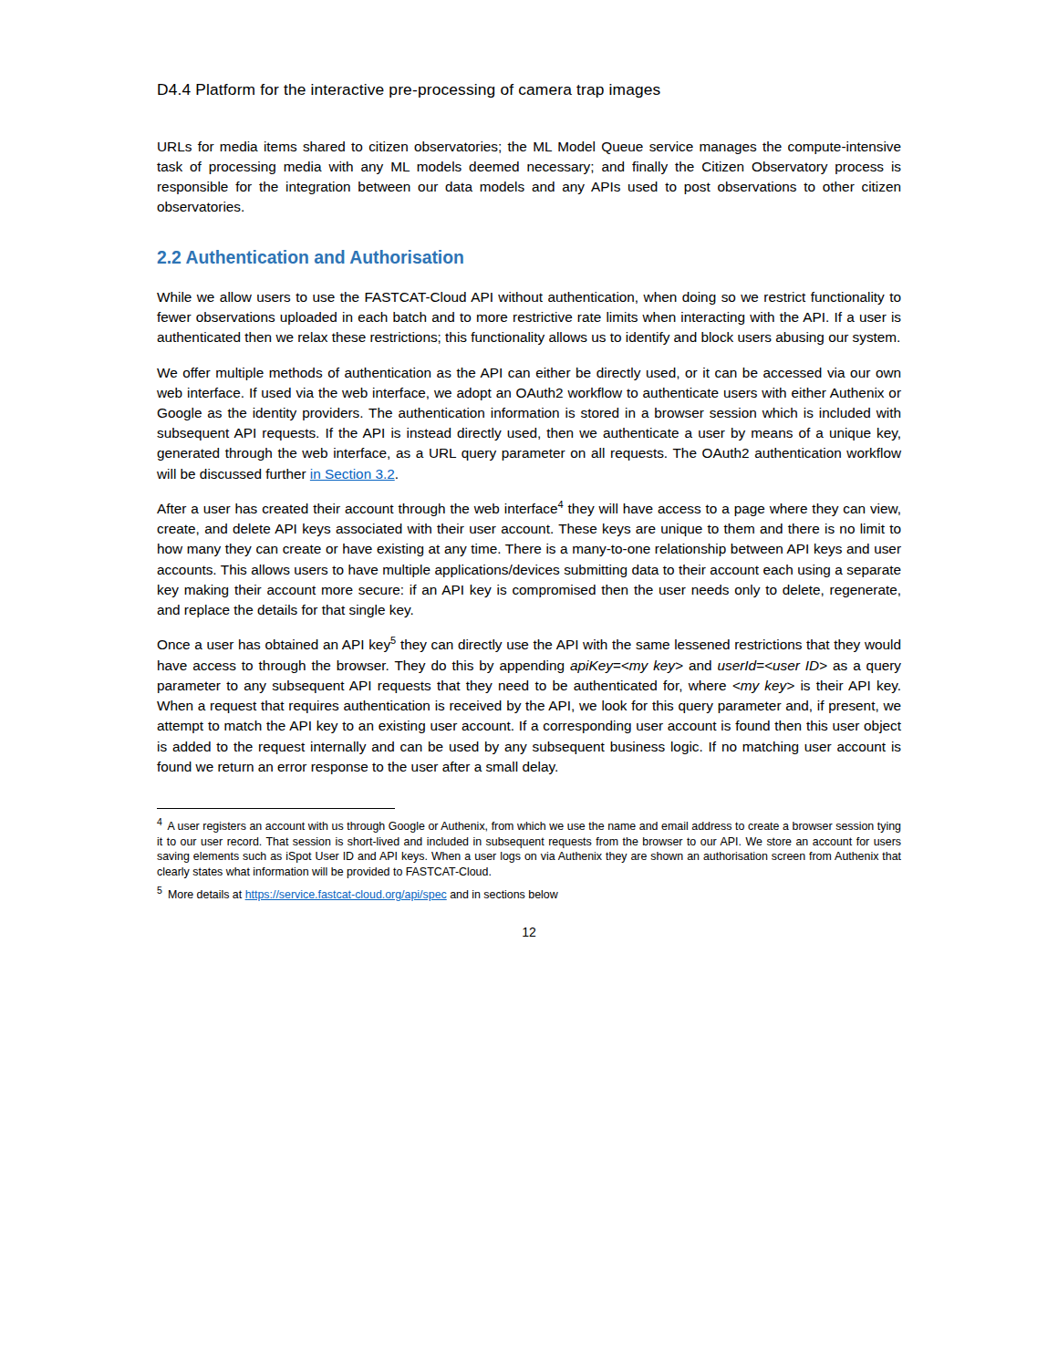D4.4 Platform for the interactive pre-processing of camera trap images
URLs for media items shared to citizen observatories; the ML Model Queue service manages the compute-intensive task of processing media with any ML models deemed necessary; and finally the Citizen Observatory process is responsible for the integration between our data models and any APIs used to post observations to other citizen observatories.
2.2 Authentication and Authorisation
While we allow users to use the FASTCAT-Cloud API without authentication, when doing so we restrict functionality to fewer observations uploaded in each batch and to more restrictive rate limits when interacting with the API. If a user is authenticated then we relax these restrictions; this functionality allows us to identify and block users abusing our system.
We offer multiple methods of authentication as the API can either be directly used, or it can be accessed via our own web interface. If used via the web interface, we adopt an OAuth2 workflow to authenticate users with either Authenix or Google as the identity providers. The authentication information is stored in a browser session which is included with subsequent API requests. If the API is instead directly used, then we authenticate a user by means of a unique key, generated through the web interface, as a URL query parameter on all requests. The OAuth2 authentication workflow will be discussed further in Section 3.2.
After a user has created their account through the web interface4 they will have access to a page where they can view, create, and delete API keys associated with their user account. These keys are unique to them and there is no limit to how many they can create or have existing at any time. There is a many-to-one relationship between API keys and user accounts. This allows users to have multiple applications/devices submitting data to their account each using a separate key making their account more secure: if an API key is compromised then the user needs only to delete, regenerate, and replace the details for that single key.
Once a user has obtained an API key5 they can directly use the API with the same lessened restrictions that they would have access to through the browser. They do this by appending apiKey=<my key> and userId=<user ID> as a query parameter to any subsequent API requests that they need to be authenticated for, where <my key> is their API key. When a request that requires authentication is received by the API, we look for this query parameter and, if present, we attempt to match the API key to an existing user account. If a corresponding user account is found then this user object is added to the request internally and can be used by any subsequent business logic. If no matching user account is found we return an error response to the user after a small delay.
4 A user registers an account with us through Google or Authenix, from which we use the name and email address to create a browser session tying it to our user record. That session is short-lived and included in subsequent requests from the browser to our API. We store an account for users saving elements such as iSpot User ID and API keys. When a user logs on via Authenix they are shown an authorisation screen from Authenix that clearly states what information will be provided to FASTCAT-Cloud.
5 More details at https://service.fastcat-cloud.org/api/spec and in sections below
12